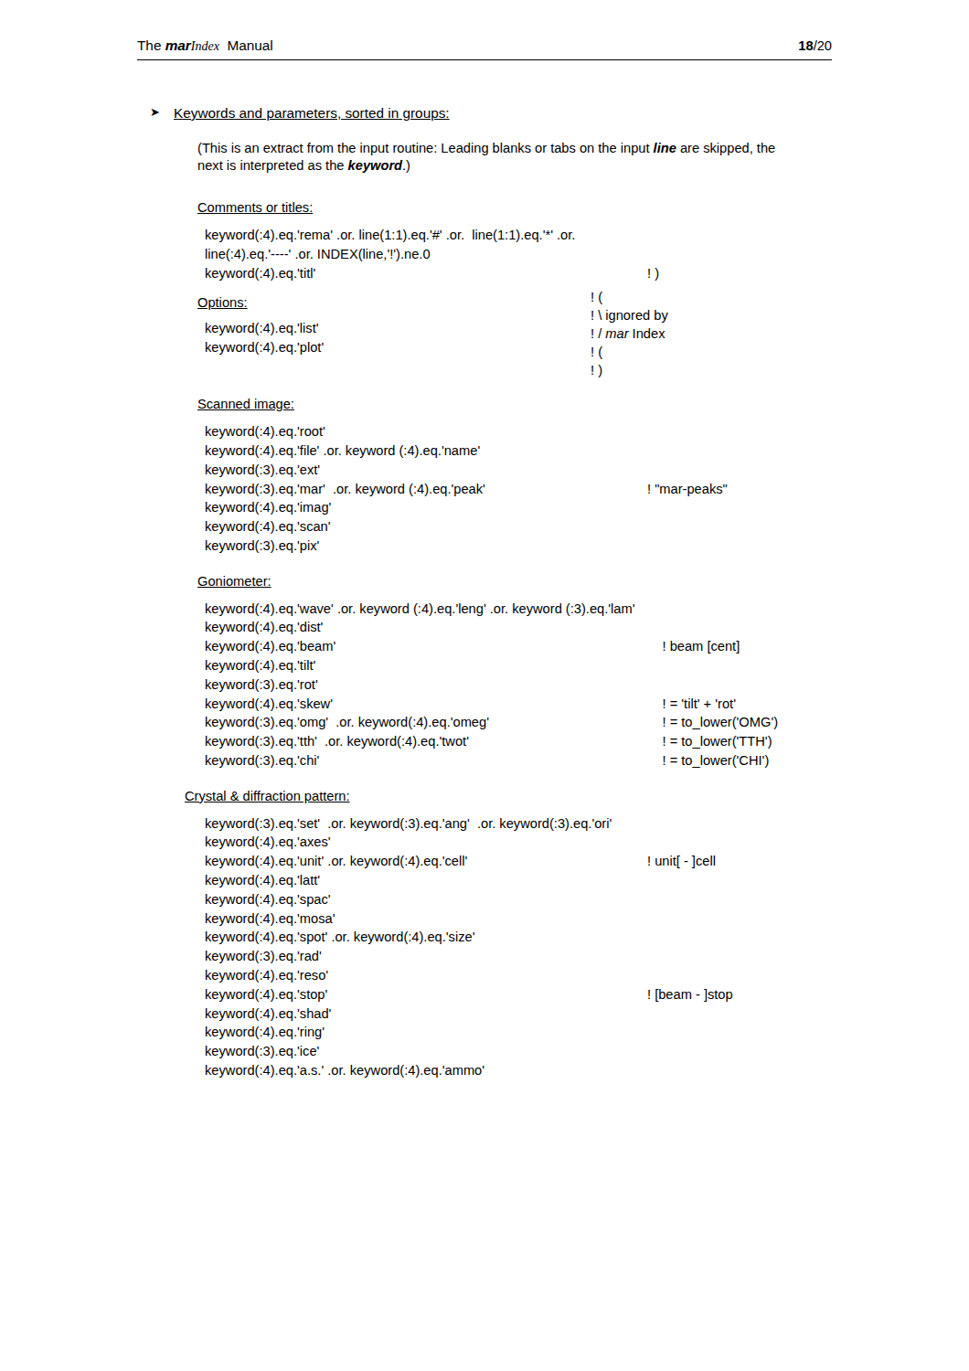The mar Index Manual
18/20
Keywords and parameters, sorted in groups:
(This is an extract from the input routine: Leading blanks or tabs on the input line are skipped, the next is interpreted as the keyword.)
Comments or titles:
| keyword(:4).eq.'rema' .or. line(1:1).eq.'#' .or. line(1:1).eq.'*' .or. | |
| line(:4).eq.'----' .or. INDEX(line,'!').ne.0 | |
| keyword(:4).eq.'titl' | ! ) |
Options:
| keyword(:4).eq.'list' |
| keyword(:4).eq.'plot' |
! (
! \ ignored by
! / mar Index
! (
! )
Scanned image:
| keyword(:4).eq.'root' | |
| keyword(:4).eq.'file' .or. keyword (:4).eq.'name' | |
| keyword(:3).eq.'ext' | |
| keyword(:3).eq.'mar' .or. keyword (:4).eq.'peak' | ! "mar-peaks" |
| keyword(:4).eq.'imag' | |
| keyword(:4).eq.'scan' | |
| keyword(:3).eq.'pix' | |
Goniometer:
| keyword(:4).eq.'wave' .or. keyword (:4).eq.'leng' .or. keyword (:3).eq.'lam' | |
| keyword(:4).eq.'dist' | |
| keyword(:4).eq.'beam' | ! beam [cent] |
| keyword(:4).eq.'tilt' | |
| keyword(:3).eq.'rot' | |
| keyword(:4).eq.'skew' | ! = 'tilt' + 'rot' |
| keyword(:3).eq.'omg' .or. keyword(:4).eq.'omeg' | ! = to_lower('OMG') |
| keyword(:3).eq.'tth' .or. keyword(:4).eq.'twot' | ! = to_lower('TTH') |
| keyword(:3).eq.'chi' | ! = to_lower('CHI') |
Crystal & diffraction pattern:
| keyword(:3).eq.'set' .or. keyword(:3).eq.'ang' .or. keyword(:3).eq.'ori' | |
| keyword(:4).eq.'axes' | |
| keyword(:4).eq.'unit' .or. keyword(:4).eq.'cell' | ! unit[ - ]cell |
| keyword(:4).eq.'latt' | |
| keyword(:4).eq.'spac' | |
| keyword(:4).eq.'mosa' | |
| keyword(:4).eq.'spot' .or. keyword(:4).eq.'size' | |
| keyword(:3).eq.'rad' | |
| keyword(:4).eq.'reso' | |
| keyword(:4).eq.'stop' | ! [beam - ]stop |
| keyword(:4).eq.'shad' | |
| keyword(:4).eq.'ring' | |
| keyword(:3).eq.'ice' | |
| keyword(:4).eq.'a.s.' .or. keyword(:4).eq.'ammo' | |